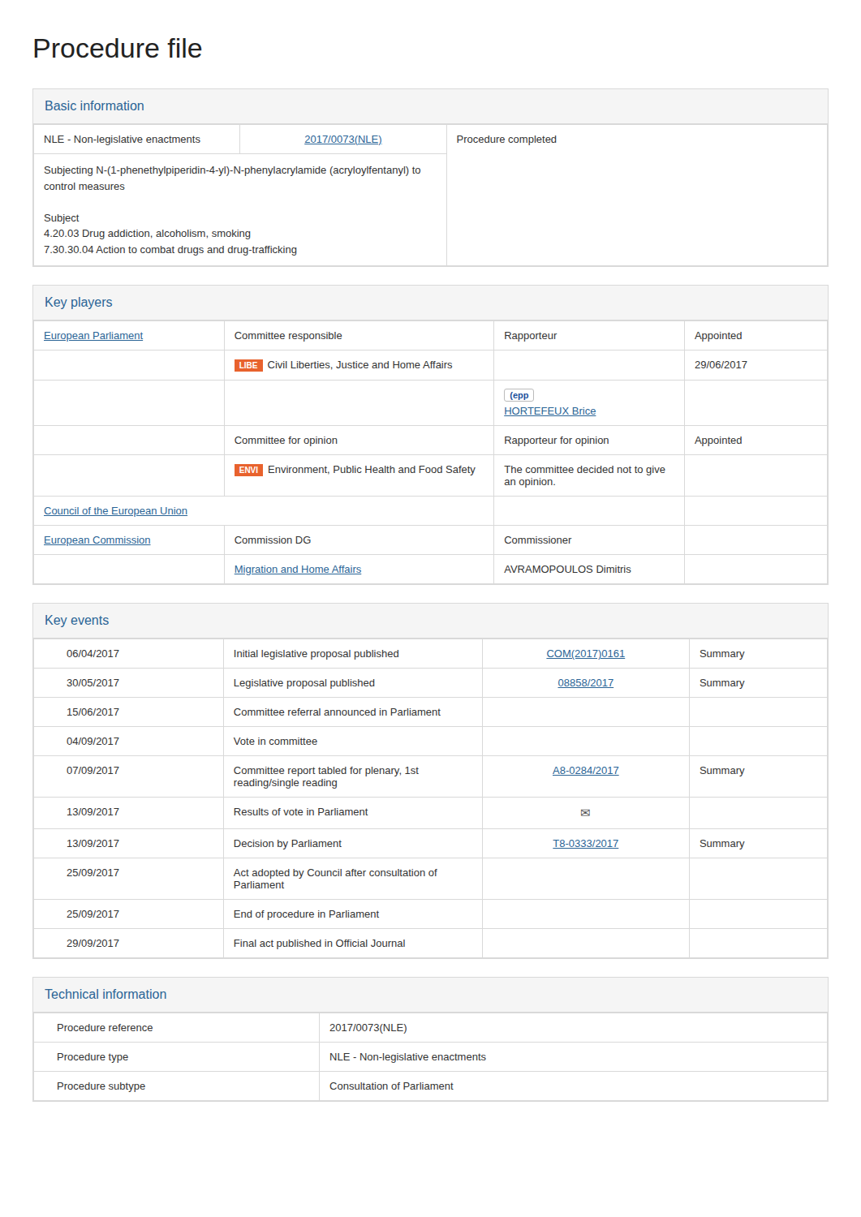Procedure file
Basic information
| NLE - Non-legislative enactments | 2017/0073(NLE) | Procedure completed |
| Subjecting N-(1-phenethylpiperidin-4-yl)-N-phenylacrylamide (acryloylfentanyl) to control measures Subject 4.20.03 Drug addiction, alcoholism, smoking 7.30.30.04 Action to combat drugs and drug-trafficking |
Key players
| European Parliament | Committee responsible | Rapporteur | Appointed |
| | LIBE Civil Liberties, Justice and Home Affairs | | 29/06/2017 |
| | | ( epp HORTEFEUX Brice | |
| | Committee for opinion | Rapporteur for opinion | Appointed |
| | ENVI Environment, Public Health and Food Safety | The committee decided not to give an opinion. | |
| Council of the European Union | | | |
| European Commission | Commission DG | Commissioner | |
| | Migration and Home Affairs | AVRAMOPOULOS Dimitris | |
Key events
| 06/04/2017 | Initial legislative proposal published | COM(2017)0161 | Summary |
| 30/05/2017 | Legislative proposal published | 08858/2017 | Summary |
| 15/06/2017 | Committee referral announced in Parliament | | |
| 04/09/2017 | Vote in committee | | |
| 07/09/2017 | Committee report tabled for plenary, 1st reading/single reading | A8-0284/2017 | Summary |
| 13/09/2017 | Results of vote in Parliament | ✉ | |
| 13/09/2017 | Decision by Parliament | T8-0333/2017 | Summary |
| 25/09/2017 | Act adopted by Council after consultation of Parliament | | |
| 25/09/2017 | End of procedure in Parliament | | |
| 29/09/2017 | Final act published in Official Journal | | |
Technical information
| Procedure reference | 2017/0073(NLE) |
| Procedure type | NLE - Non-legislative enactments |
| Procedure subtype | Consultation of Parliament |